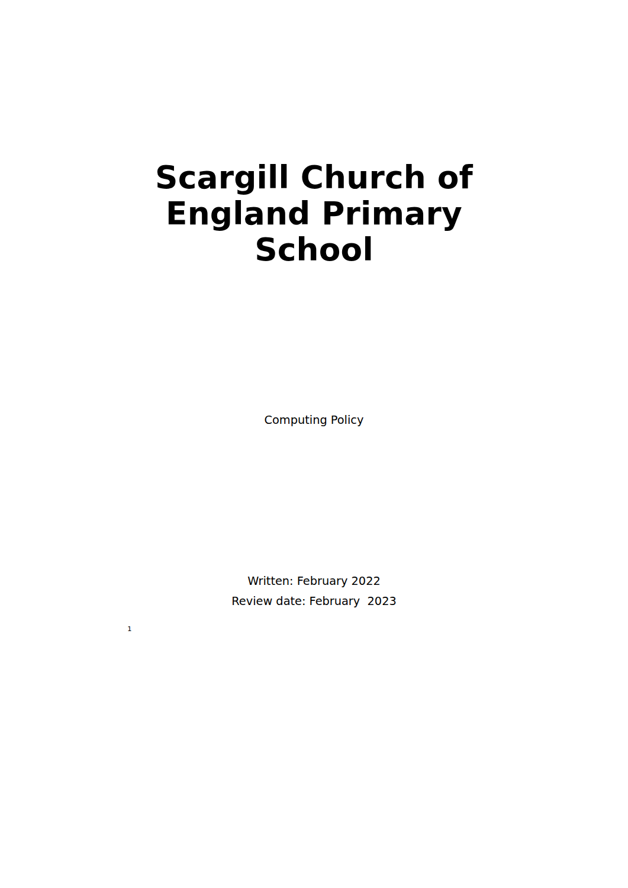Scargill Church of England Primary School
Computing Policy
Written: February 2022
Review date: February 2023
1